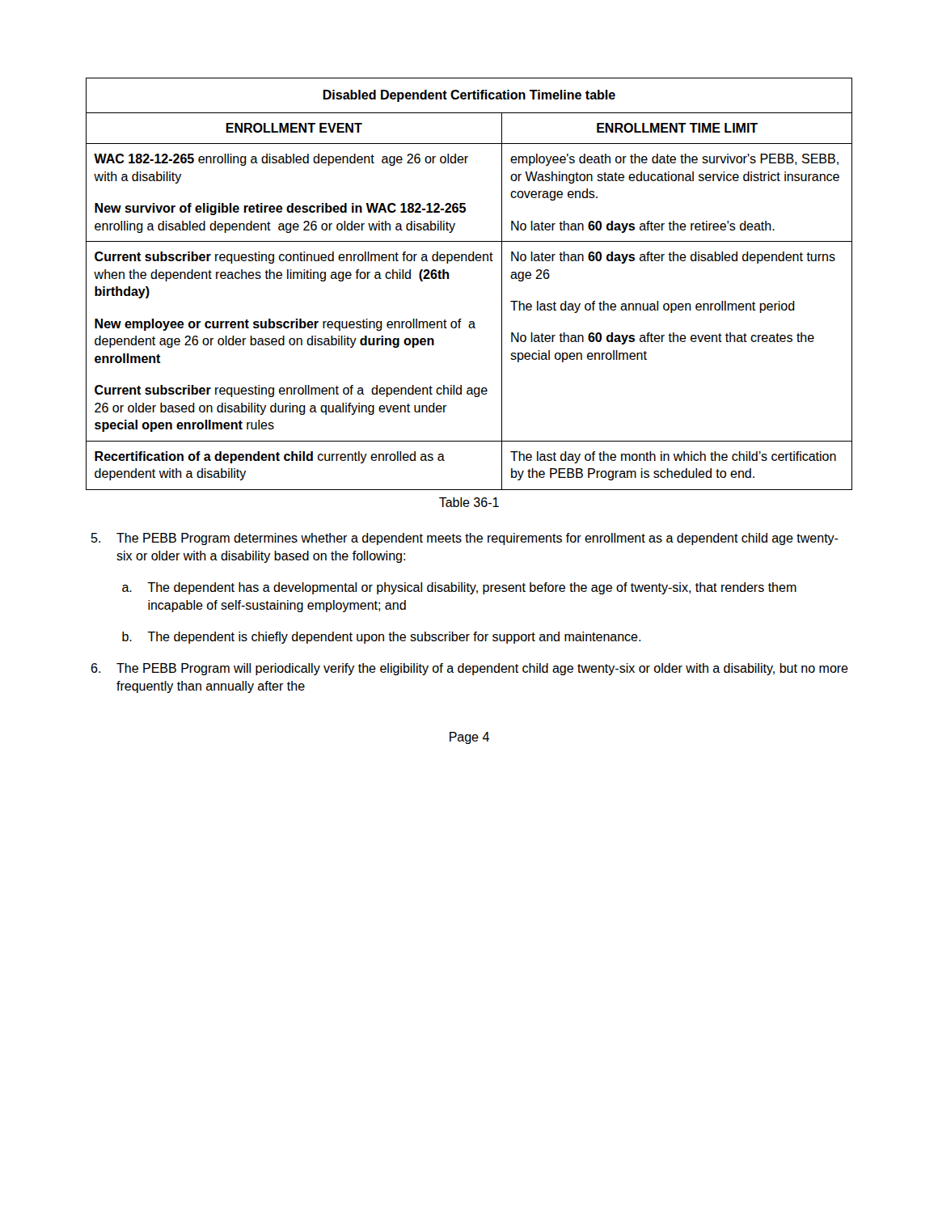Disabled Dependent Certification Timeline table
| ENROLLMENT EVENT | ENROLLMENT TIME LIMIT |
| --- | --- |
| WAC 182-12-265 enrolling a disabled dependent age 26 or older with a disability New survivor of eligible retiree described in WAC 182-12-265 enrolling a disabled dependent age 26 or older with a disability | employee's death or the date the survivor's PEBB, SEBB, or Washington state educational service district insurance coverage ends. No later than 60 days after the retiree's death. |
| Current subscriber requesting continued enrollment for a dependent when the dependent reaches the limiting age for a child (26th birthday) New employee or current subscriber requesting enrollment of a dependent age 26 or older based on disability during open enrollment Current subscriber requesting enrollment of a dependent child age 26 or older based on disability during a qualifying event under special open enrollment rules | No later than 60 days after the disabled dependent turns age 26 The last day of the annual open enrollment period No later than 60 days after the event that creates the special open enrollment |
| Recertification of a dependent child currently enrolled as a dependent with a disability | The last day of the month in which the child’s certification by the PEBB Program is scheduled to end. |
Table 36-1
5. The PEBB Program determines whether a dependent meets the requirements for enrollment as a dependent child age twenty-six or older with a disability based on the following:
a. The dependent has a developmental or physical disability, present before the age of twenty-six, that renders them incapable of self-sustaining employment; and
b. The dependent is chiefly dependent upon the subscriber for support and maintenance.
6. The PEBB Program will periodically verify the eligibility of a dependent child age twenty-six or older with a disability, but no more frequently than annually after the
Page 4